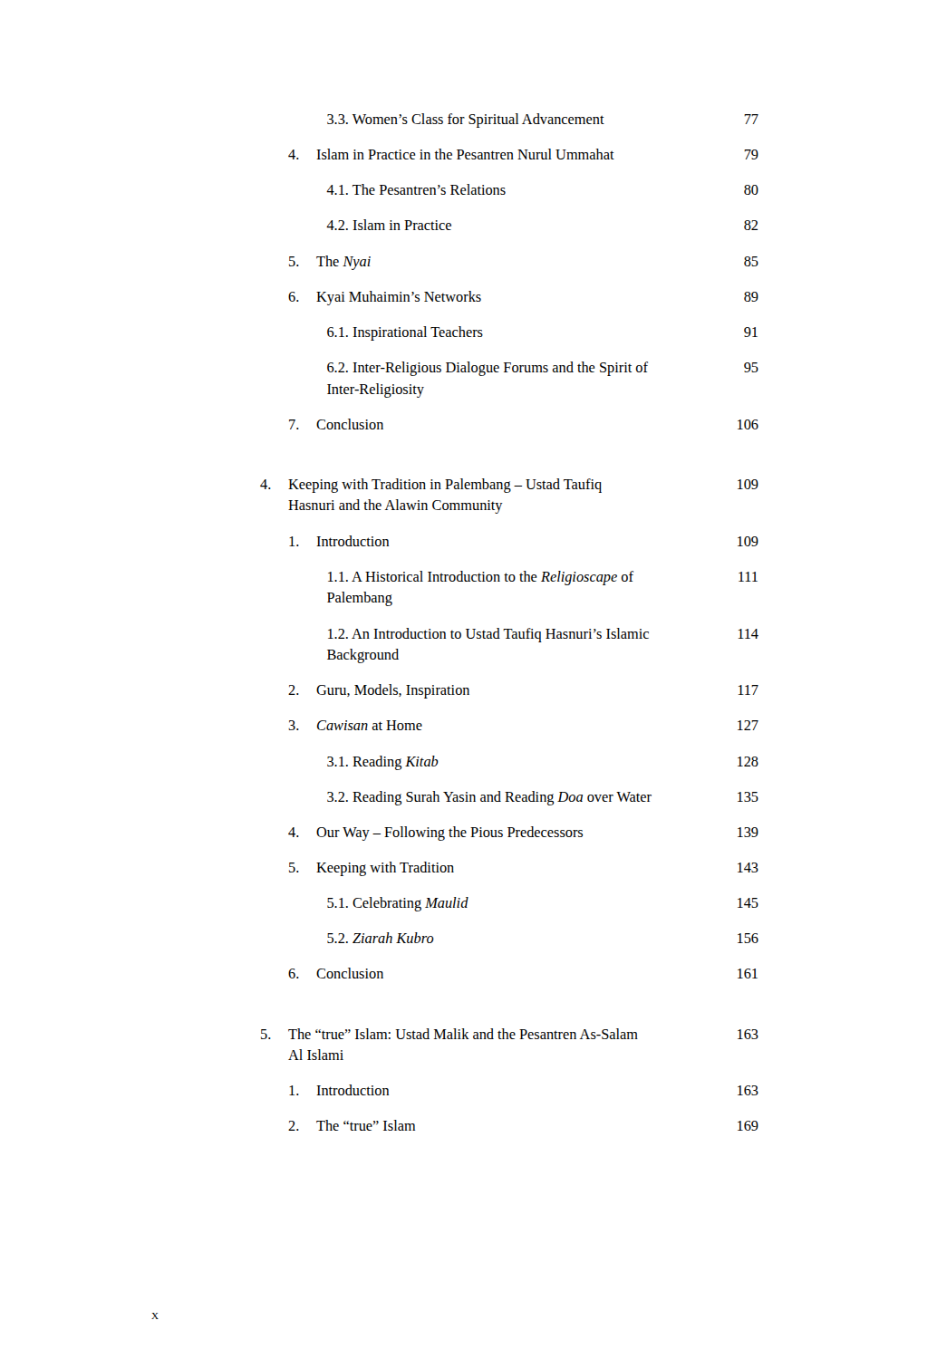3.3. Women’s Class for Spiritual Advancement 77
4. Islam in Practice in the Pesantren Nurul Ummahat 79
4.1. The Pesantren’s Relations 80
4.2. Islam in Practice 82
5. The Nyai 85
6. Kyai Muhaimin’s Networks 89
6.1. Inspirational Teachers 91
6.2. Inter-Religious Dialogue Forums and the Spirit of
Inter-Religiosity 95
7. Conclusion 106
4. Keeping with Tradition in Palembang – Ustad TaufiqHasnuri and the Alawin Community 109
1. Introduction 109
1.1. A Historical Introduction to the Religioscape of
Palembang 111
1.2. An Introduction to Ustad Taufiq Hasnuri’s Islamic
Background 114
2. Guru, Models, Inspiration 117
3. Cawisan at Home 127
3.1. Reading Kitab 128
3.2. Reading Surah Yasin and Reading Doa over Water 135
4. Our Way – Following the Pious Predecessors 139
5. Keeping with Tradition 143
5.1. Celebrating Maulid 145
5.2. Ziarah Kubro 156
6. Conclusion 161
5. The “true” Islam: Ustad Malik and the Pesantren As-SalamAl Islami 163
1. Introduction 163
2. The “true” Islam 169
x